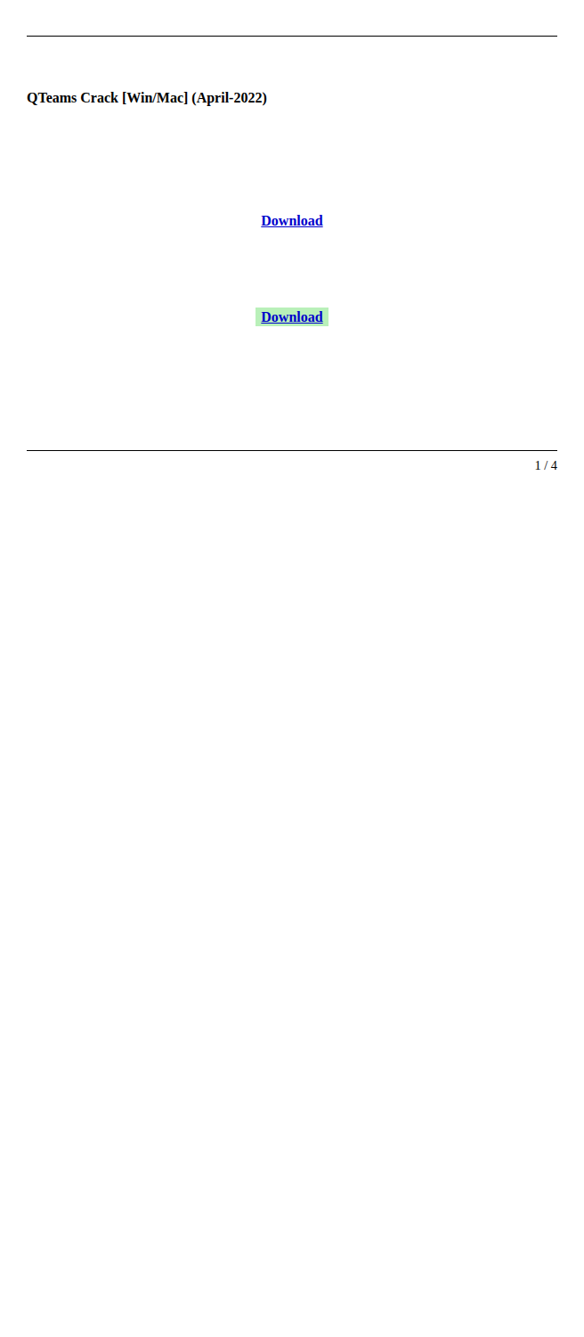QTeams Crack [Win/Mac] (April-2022)
Download
Download
1 / 4